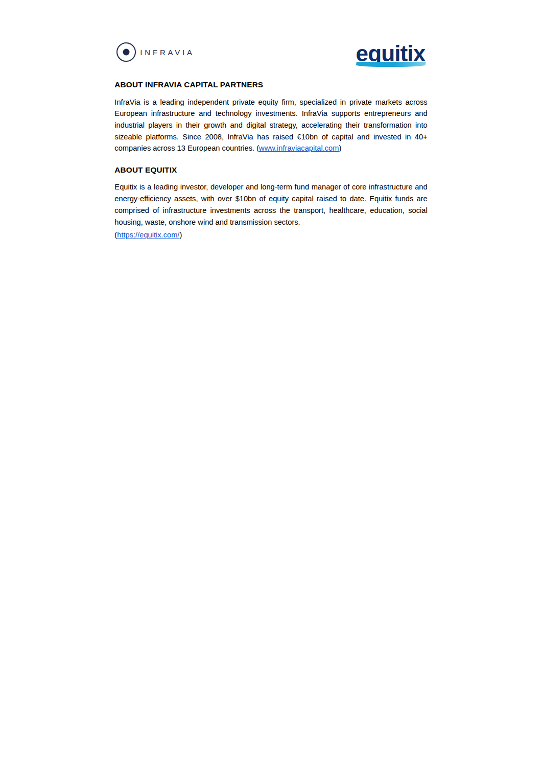INFRAVIA
equitix
ABOUT INFRAVIA CAPITAL PARTNERS
InfraVia is a leading independent private equity firm, specialized in private markets across European infrastructure and technology investments. InfraVia supports entrepreneurs and industrial players in their growth and digital strategy, accelerating their transformation into sizeable platforms. Since 2008, InfraVia has raised €10bn of capital and invested in 40+ companies across 13 European countries. (www.infraviacapital.com)
ABOUT EQUITIX
Equitix is a leading investor, developer and long-term fund manager of core infrastructure and energy-efficiency assets, with over $10bn of equity capital raised to date. Equitix funds are comprised of infrastructure investments across the transport, healthcare, education, social housing, waste, onshore wind and transmission sectors.
(https://equitix.com/)